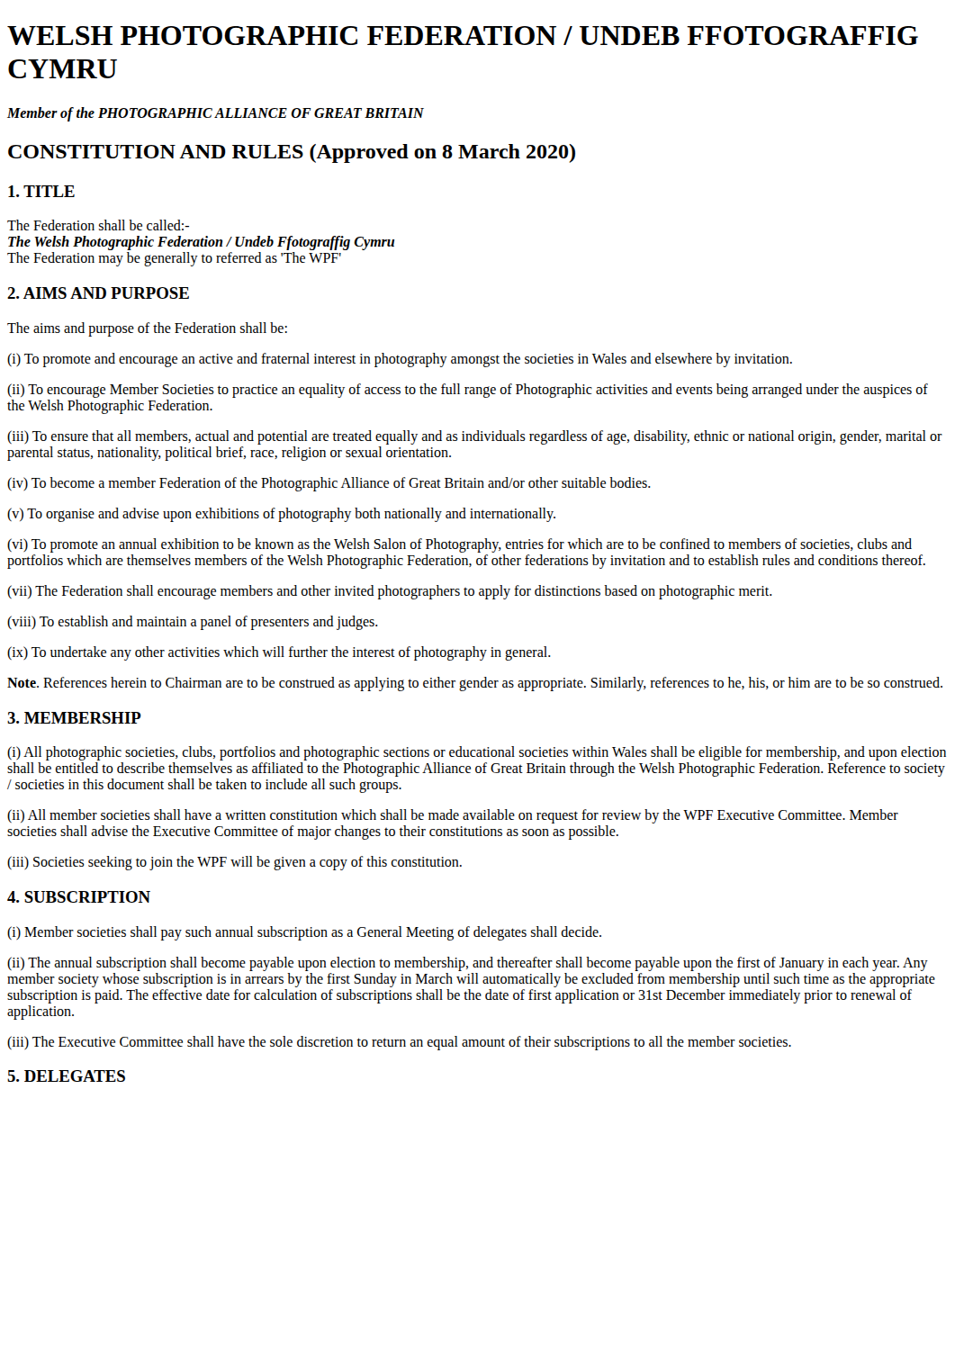WELSH PHOTOGRAPHIC FEDERATION / UNDEB FFOTOGRAFFIG CYMRU
Member of the PHOTOGRAPHIC ALLIANCE OF GREAT BRITAIN
CONSTITUTION AND RULES (Approved on 8 March 2020)
1. TITLE
The Federation shall be called:-
The Welsh Photographic Federation / Undeb Ffotograffig Cymru
The Federation may be generally to referred as 'The WPF'
2. AIMS AND PURPOSE
The aims and purpose of the Federation shall be:
(i) To promote and encourage an active and fraternal interest in photography amongst the societies in Wales and elsewhere by invitation.
(ii) To encourage Member Societies to practice an equality of access to the full range of Photographic activities and events being arranged under the auspices of the Welsh Photographic Federation.
(iii) To ensure that all members, actual and potential are treated equally and as individuals regardless of age, disability, ethnic or national origin, gender, marital or parental status, nationality, political brief, race, religion or sexual orientation.
(iv) To become a member Federation of the Photographic Alliance of Great Britain and/or other suitable bodies.
(v) To organise and advise upon exhibitions of photography both nationally and internationally.
(vi) To promote an annual exhibition to be known as the Welsh Salon of Photography, entries for which are to be confined to members of societies, clubs and portfolios which are themselves members of the Welsh Photographic Federation, of other federations by invitation and to establish rules and conditions thereof.
(vii) The Federation shall encourage members and other invited photographers to apply for distinctions based on photographic merit.
(viii) To establish and maintain a panel of presenters and judges.
(ix) To undertake any other activities which will further the interest of photography in general.
Note. References herein to Chairman are to be construed as applying to either gender as appropriate. Similarly, references to he, his, or him are to be so construed.
3. MEMBERSHIP
(i) All photographic societies, clubs, portfolios and photographic sections or educational societies within Wales shall be eligible for membership, and upon election shall be entitled to describe themselves as affiliated to the Photographic Alliance of Great Britain through the Welsh Photographic Federation. Reference to society / societies in this document shall be taken to include all such groups.
(ii) All member societies shall have a written constitution which shall be made available on request for review by the WPF Executive Committee. Member societies shall advise the Executive Committee of major changes to their constitutions as soon as possible.
(iii) Societies seeking to join the WPF will be given a copy of this constitution.
4. SUBSCRIPTION
(i) Member societies shall pay such annual subscription as a General Meeting of delegates shall decide.
(ii) The annual subscription shall become payable upon election to membership, and thereafter shall become payable upon the first of January in each year. Any member society whose subscription is in arrears by the first Sunday in March will automatically be excluded from membership until such time as the appropriate subscription is paid. The effective date for calculation of subscriptions shall be the date of first application or 31st December immediately prior to renewal of application.
(iii) The Executive Committee shall have the sole discretion to return an equal amount of their subscriptions to all the member societies.
5. DELEGATES